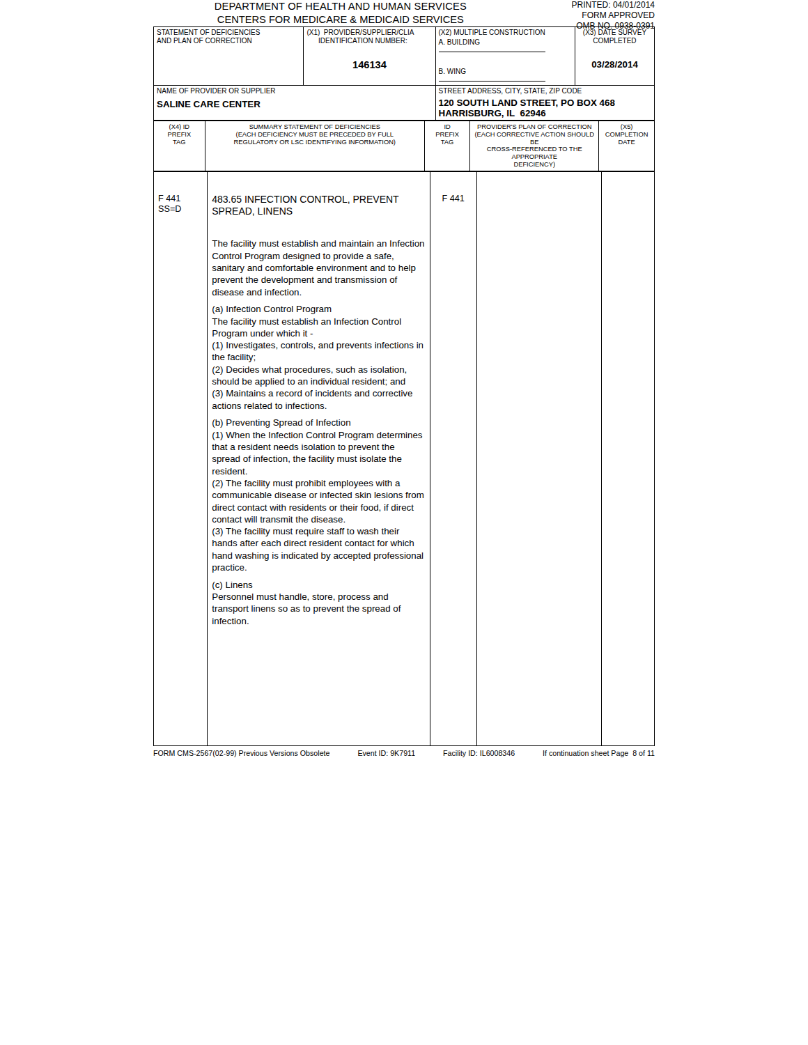PRINTED: 04/01/2014
FORM APPROVED
OMB NO. 0938-0391
DEPARTMENT OF HEALTH AND HUMAN SERVICES
CENTERS FOR MEDICARE & MEDICAID SERVICES
| STATEMENT OF DEFICIENCIES AND PLAN OF CORRECTION | (X1) PROVIDER/SUPPLIER/CLIA IDENTIFICATION NUMBER: 146134 | (X2) MULTIPLE CONSTRUCTION A. BUILDING B. WING | (X3) DATE SURVEY COMPLETED 03/28/2014 |
| NAME OF PROVIDER OR SUPPLIER SALINE CARE CENTER | STREET ADDRESS, CITY, STATE, ZIP CODE 120 SOUTH LAND STREET, PO BOX 468 HARRISBURG, IL 62946 |
| (X4) ID PREFIX TAG | SUMMARY STATEMENT OF DEFICIENCIES (EACH DEFICIENCY MUST BE PRECEDED BY FULL REGULATORY OR LSC IDENTIFYING INFORMATION) | ID PREFIX TAG | PROVIDER'S PLAN OF CORRECTION (EACH CORRECTIVE ACTION SHOULD BE CROSS-REFERENCED TO THE APPROPRIATE DEFICIENCY) | (X5) COMPLETION DATE |
| F 441 SS=D | 483.65 INFECTION CONTROL, PREVENT SPREAD, LINENS The facility must establish and maintain an Infection Control Program designed to provide a safe, sanitary and comfortable environment and to help prevent the development and transmission of disease and infection. (a) Infection Control Program The facility must establish an Infection Control Program under which it - (1) Investigates, controls, and prevents infections in the facility; (2) Decides what procedures, such as isolation, should be applied to an individual resident; and (3) Maintains a record of incidents and corrective actions related to infections. (b) Preventing Spread of Infection (1) When the Infection Control Program determines that a resident needs isolation to prevent the spread of infection, the facility must isolate the resident. (2) The facility must prohibit employees with a communicable disease or infected skin lesions from direct contact with residents or their food, if direct contact will transmit the disease. (3) The facility must require staff to wash their hands after each direct resident contact for which hand washing is indicated by accepted professional practice. (c) Linens Personnel must handle, store, process and transport linens so as to prevent the spread of infection. | F 441 | | |
FORM CMS-2567(02-99) Previous Versions Obsolete
Event ID: 9K7911
Facility ID: IL6008346
If continuation sheet Page 8 of 11